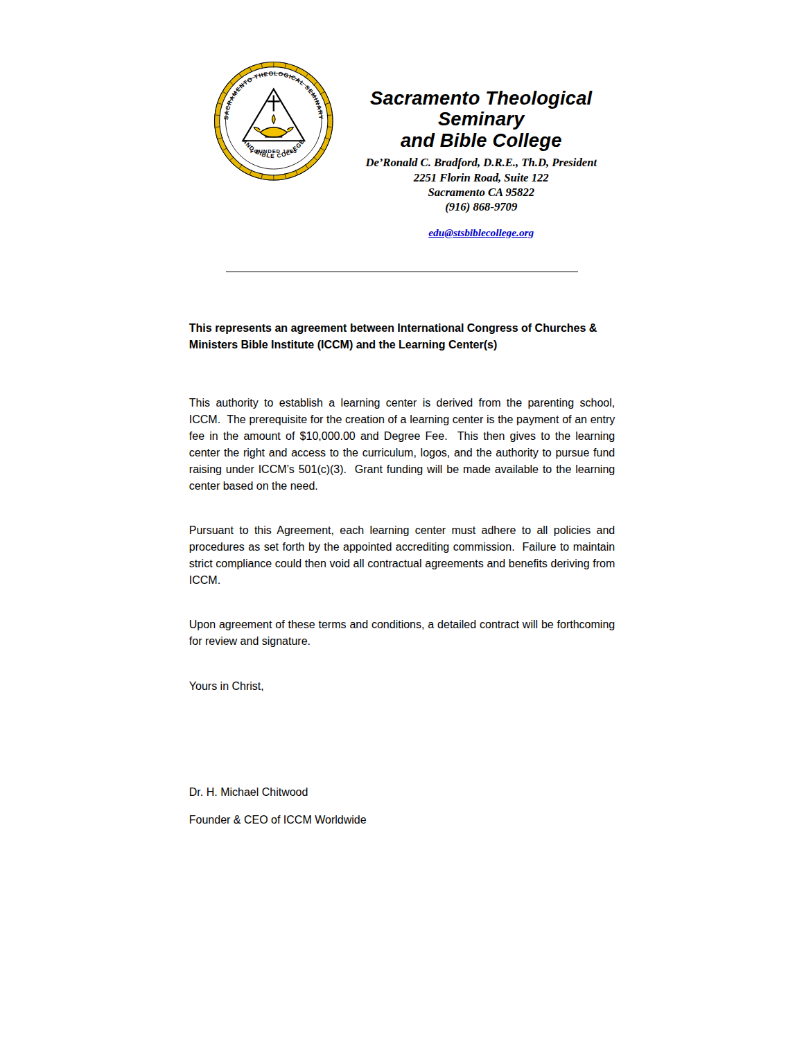SACRAMENTO THEOLOGICAL SEMINARY AND BIBLE COLLEGE FOUNDED 1985
Sacramento Theological Seminary
and Bible College
De’Ronald C. Bradford, D.R.E., Th.D, President
2251 Florin Road, Suite 122
Sacramento CA 95822
(916) 868-9709
edu@stsbiblecollege.org
This represents an agreement between International Congress of Churches & Ministers Bible Institute (ICCM) and the Learning Center(s)
This authority to establish a learning center is derived from the parenting school, ICCM. The prerequisite for the creation of a learning center is the payment of an entry fee in the amount of $10,000.00 and Degree Fee. This then gives to the learning center the right and access to the curriculum, logos, and the authority to pursue fund raising under ICCM’s 501(c)(3). Grant funding will be made available to the learning center based on the need.
Pursuant to this Agreement, each learning center must adhere to all policies and procedures as set forth by the appointed accrediting commission. Failure to maintain strict compliance could then void all contractual agreements and benefits deriving from ICCM.
Upon agreement of these terms and conditions, a detailed contract will be forthcoming for review and signature.
Yours in Christ,
Dr. H. Michael Chitwood
Founder & CEO of ICCM Worldwide